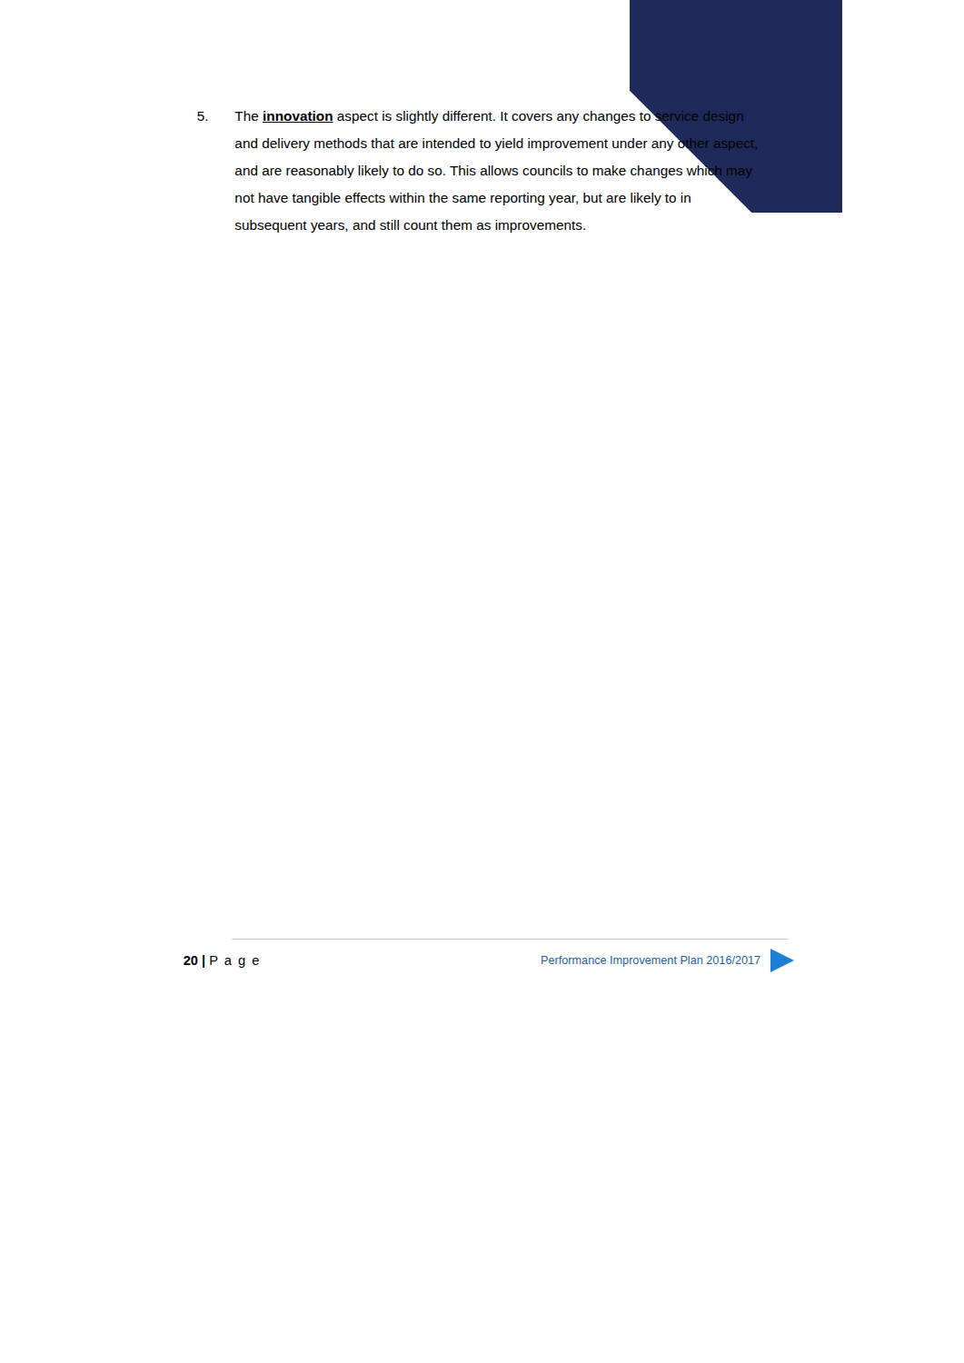The innovation aspect is slightly different. It covers any changes to service design and delivery methods that are intended to yield improvement under any other aspect, and are reasonably likely to do so. This allows councils to make changes which may not have tangible effects within the same reporting year, but are likely to in subsequent years, and still count them as improvements.
20 | P a g e
Performance Improvement Plan 2016/2017